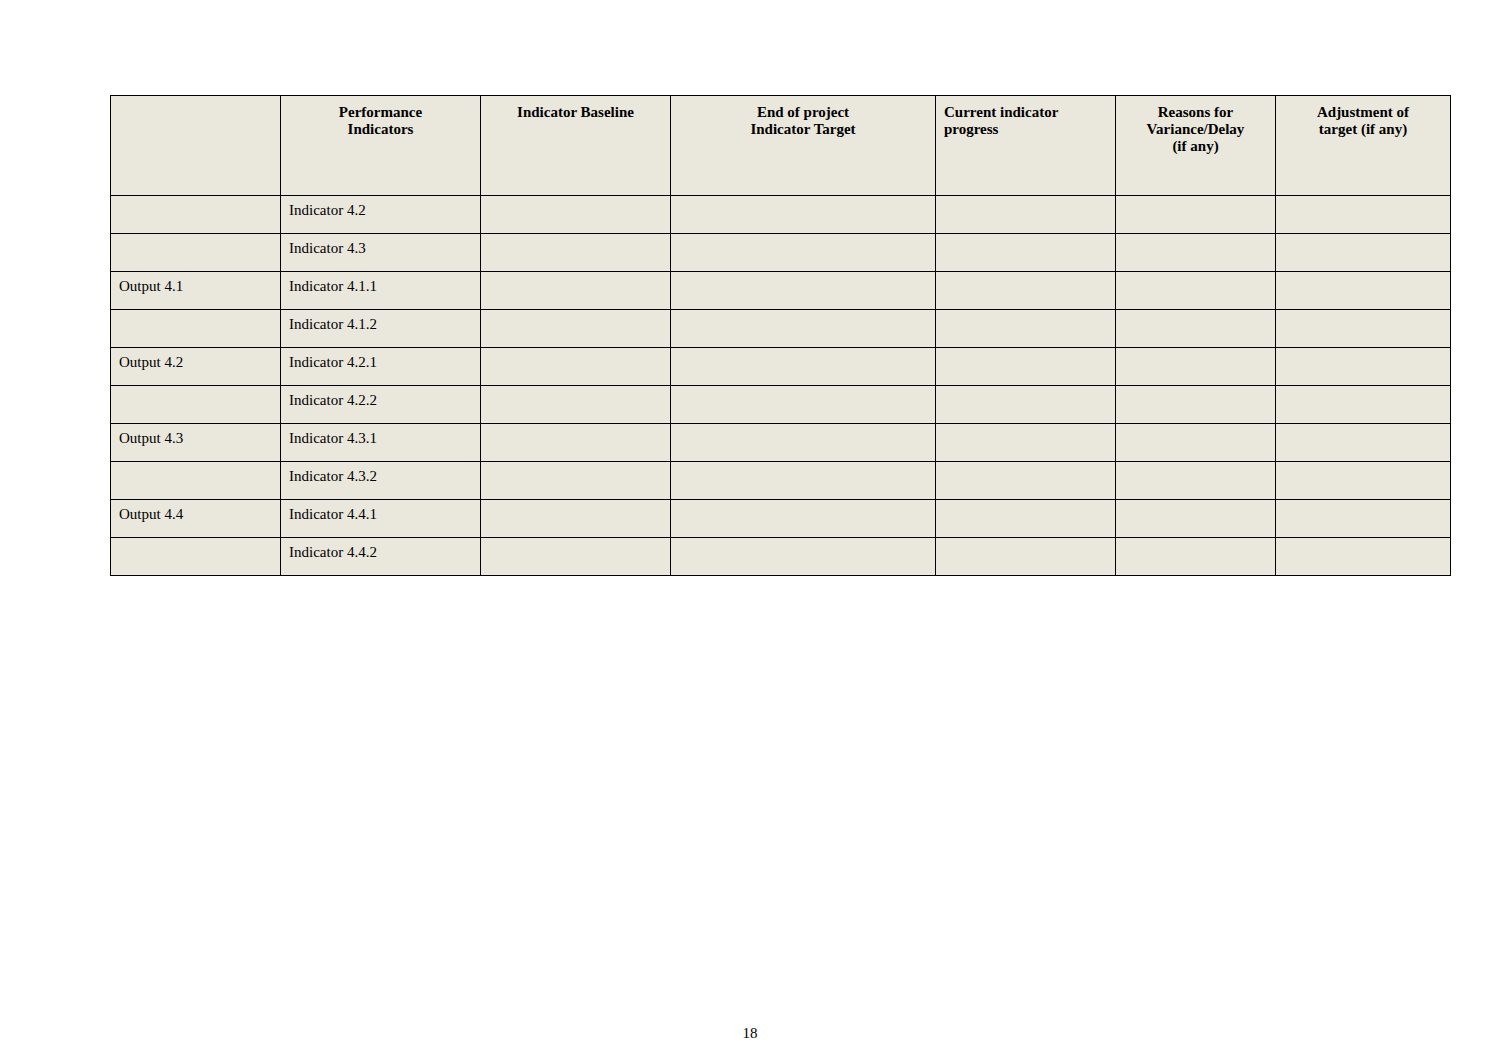| | Performance Indicators | Indicator Baseline | End of project Indicator Target | Current indicator progress | Reasons for Variance/Delay (if any) | Adjustment of target (if any) |
| --- | --- | --- | --- | --- | --- | --- |
| | Indicator 4.2 | | | | | |
| | Indicator 4.3 | | | | | |
| Output 4.1 | Indicator 4.1.1 | | | | | |
| | Indicator 4.1.2 | | | | | |
| Output 4.2 | Indicator 4.2.1 | | | | | |
| | Indicator 4.2.2 | | | | | |
| Output 4.3 | Indicator 4.3.1 | | | | | |
| | Indicator 4.3.2 | | | | | |
| Output 4.4 | Indicator 4.4.1 | | | | | |
| | Indicator 4.4.2 | | | | | |
18